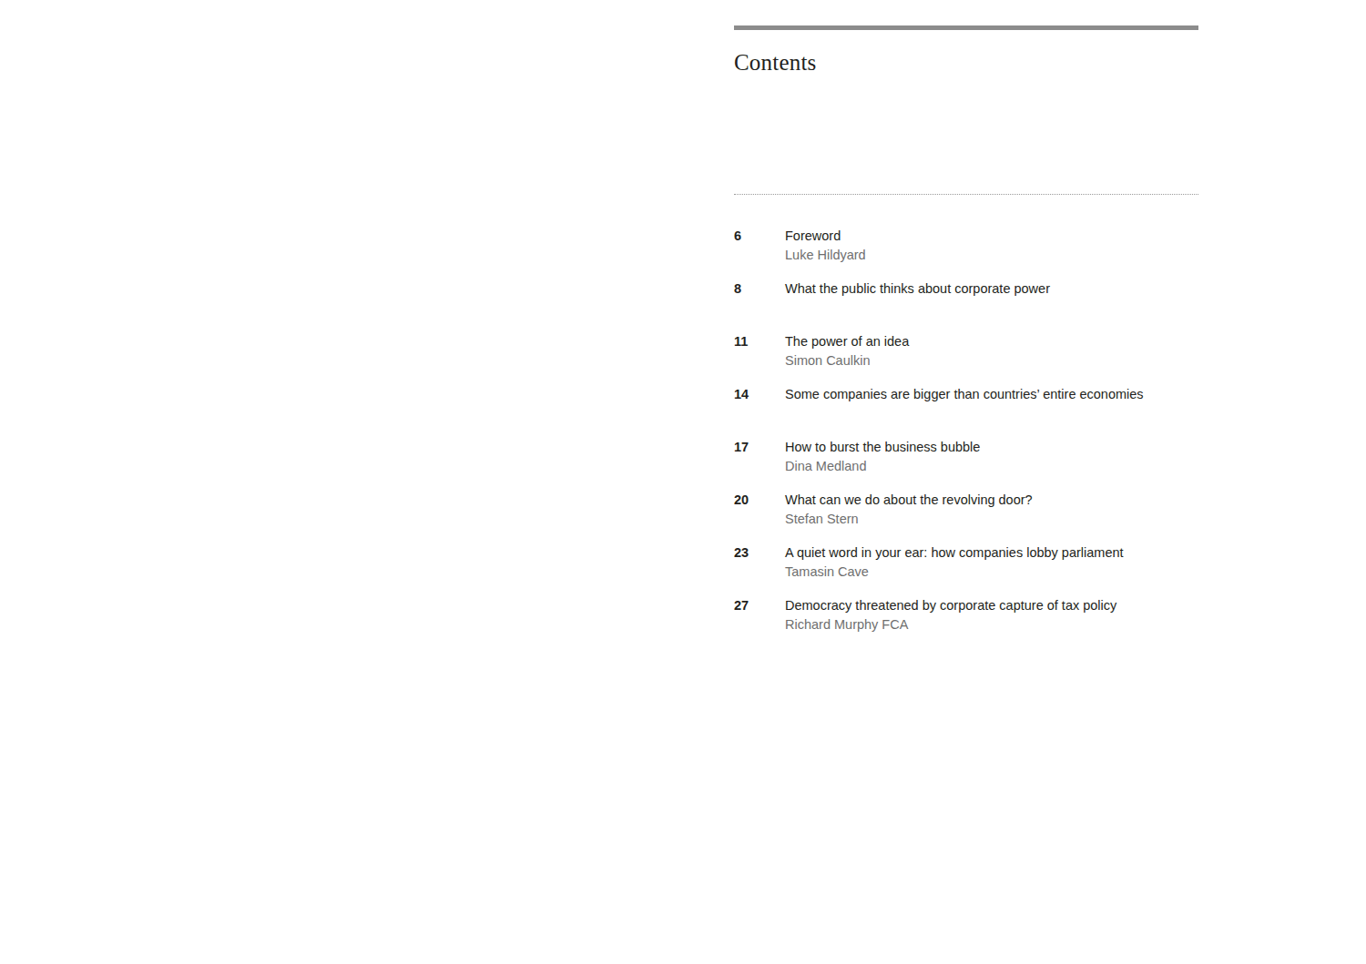Contents
| 6 | Foreword Luke Hildyard |
| 8 | What the public thinks about corporate power |
| 11 | The power of an idea Simon Caulkin |
| 14 | Some companies are bigger than countries’ entire economies |
| 17 | How to burst the business bubble Dina Medland |
| 20 | What can we do about the revolving door? Stefan Stern |
| 23 | A quiet word in your ear: how companies lobby parliament Tamasin Cave |
| 27 | Democracy threatened by corporate capture of tax policy Richard Murphy FCA |